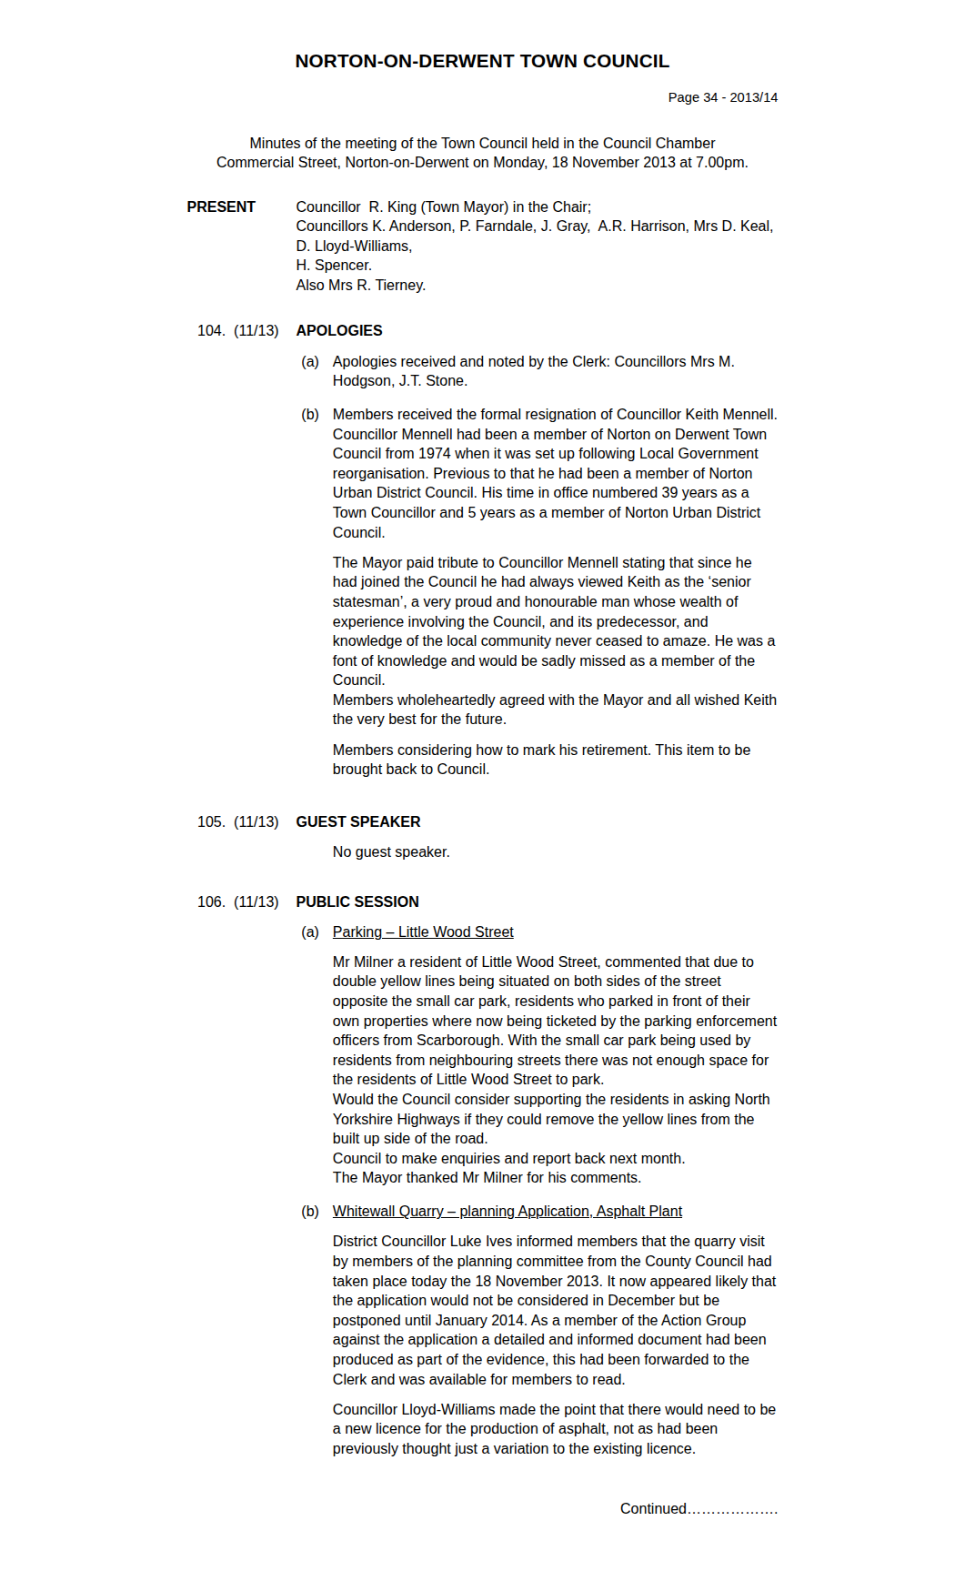NORTON-ON-DERWENT TOWN COUNCIL
Page 34 - 2013/14
Minutes of the meeting of the Town Council held in the Council Chamber
Commercial Street, Norton-on-Derwent on Monday, 18 November 2013 at 7.00pm.
PRESENT
Councillor R. King (Town Mayor) in the Chair;
Councillors K. Anderson, P. Farndale, J. Gray, A.R. Harrison, Mrs D. Keal, D. Lloyd-Williams,
H. Spencer.
Also Mrs R. Tierney.
104. (11/13)
APOLOGIES
(a)
Apologies received and noted by the Clerk: Councillors Mrs M. Hodgson, J.T. Stone.
(b)
Members received the formal resignation of Councillor Keith Mennell.
Councillor Mennell had been a member of Norton on Derwent Town Council from 1974 when it was set up following Local Government reorganisation. Previous to that he had been a member of Norton Urban District Council. His time in office numbered 39 years as a Town Councillor and 5 years as a member of Norton Urban District Council.
The Mayor paid tribute to Councillor Mennell stating that since he had joined the Council he had always viewed Keith as the ‘senior statesman’, a very proud and honourable man whose wealth of experience involving the Council, and its predecessor, and knowledge of the local community never ceased to amaze. He was a font of knowledge and would be sadly missed as a member of the Council.
Members wholeheartedly agreed with the Mayor and all wished Keith the very best for the future.
Members considering how to mark his retirement. This item to be brought back to Council.
105. (11/13)
GUEST SPEAKER
No guest speaker.
106. (11/13)
PUBLIC SESSION
(a)
Parking – Little Wood Street
Mr Milner a resident of Little Wood Street, commented that due to double yellow lines being situated on both sides of the street opposite the small car park, residents who parked in front of their own properties where now being ticketed by the parking enforcement officers from Scarborough. With the small car park being used by residents from neighbouring streets there was not enough space for the residents of Little Wood Street to park.
Would the Council consider supporting the residents in asking North Yorkshire Highways if they could remove the yellow lines from the built up side of the road.
Council to make enquiries and report back next month.
The Mayor thanked Mr Milner for his comments.
(b)
Whitewall Quarry – planning Application, Asphalt Plant
District Councillor Luke Ives informed members that the quarry visit by members of the planning committee from the County Council had taken place today the 18 November 2013. It now appeared likely that the application would not be considered in December but be postponed until January 2014. As a member of the Action Group against the application a detailed and informed document had been produced as part of the evidence, this had been forwarded to the Clerk and was available for members to read.
Councillor Lloyd-Williams made the point that there would need to be a new licence for the production of asphalt, not as had been previously thought just a variation to the existing licence.
Continued……………….